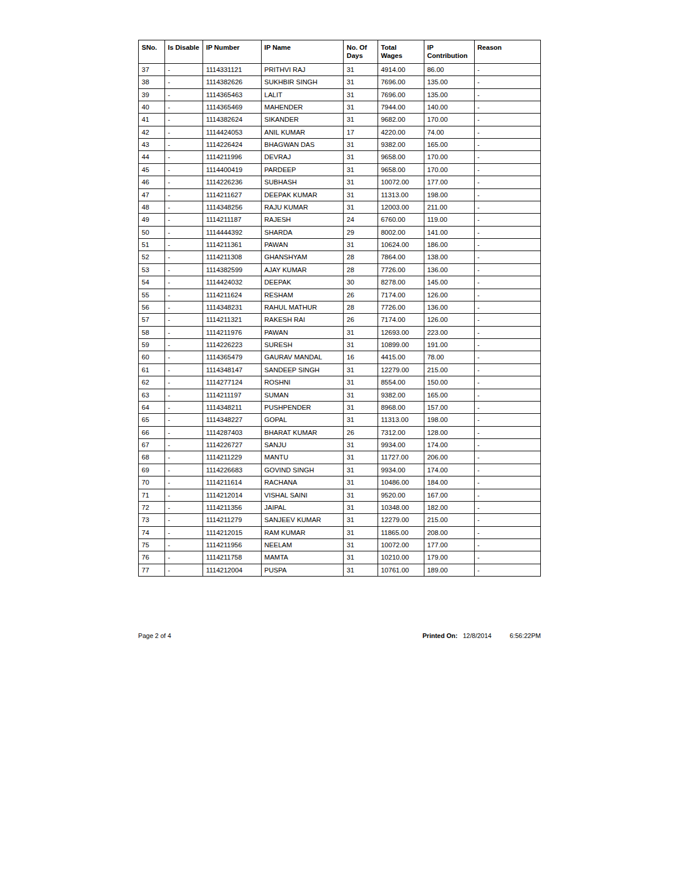| SNo. | Is Disable | IP Number | IP Name | No. Of Days | Total Wages | IP Contribution | Reason |
| --- | --- | --- | --- | --- | --- | --- | --- |
| 37 | - | 1114331121 | PRITHVI RAJ | 31 | 4914.00 | 86.00 | - |
| 38 | - | 1114382626 | SUKHBIR SINGH | 31 | 7696.00 | 135.00 | - |
| 39 | - | 1114365463 | LALIT | 31 | 7696.00 | 135.00 | - |
| 40 | - | 1114365469 | MAHENDER | 31 | 7944.00 | 140.00 | - |
| 41 | - | 1114382624 | SIKANDER | 31 | 9682.00 | 170.00 | - |
| 42 | - | 1114424053 | ANIL KUMAR | 17 | 4220.00 | 74.00 | - |
| 43 | - | 1114226424 | BHAGWAN DAS | 31 | 9382.00 | 165.00 | - |
| 44 | - | 1114211996 | DEVRAJ | 31 | 9658.00 | 170.00 | - |
| 45 | - | 1114400419 | PARDEEP | 31 | 9658.00 | 170.00 | - |
| 46 | - | 1114226236 | SUBHASH | 31 | 10072.00 | 177.00 | - |
| 47 | - | 1114211627 | DEEPAK KUMAR | 31 | 11313.00 | 198.00 | - |
| 48 | - | 1114348256 | RAJU KUMAR | 31 | 12003.00 | 211.00 | - |
| 49 | - | 1114211187 | RAJESH | 24 | 6760.00 | 119.00 | - |
| 50 | - | 1114444392 | SHARDA | 29 | 8002.00 | 141.00 | - |
| 51 | - | 1114211361 | PAWAN | 31 | 10624.00 | 186.00 | - |
| 52 | - | 1114211308 | GHANSHYAM | 28 | 7864.00 | 138.00 | - |
| 53 | - | 1114382599 | AJAY KUMAR | 28 | 7726.00 | 136.00 | - |
| 54 | - | 1114424032 | DEEPAK | 30 | 8278.00 | 145.00 | - |
| 55 | - | 1114211624 | RESHAM | 26 | 7174.00 | 126.00 | - |
| 56 | - | 1114348231 | RAHUL MATHUR | 28 | 7726.00 | 136.00 | - |
| 57 | - | 1114211321 | RAKESH RAI | 26 | 7174.00 | 126.00 | - |
| 58 | - | 1114211976 | PAWAN | 31 | 12693.00 | 223.00 | - |
| 59 | - | 1114226223 | SURESH | 31 | 10899.00 | 191.00 | - |
| 60 | - | 1114365479 | GAURAV MANDAL | 16 | 4415.00 | 78.00 | - |
| 61 | - | 1114348147 | SANDEEP SINGH | 31 | 12279.00 | 215.00 | - |
| 62 | - | 1114277124 | ROSHNI | 31 | 8554.00 | 150.00 | - |
| 63 | - | 1114211197 | SUMAN | 31 | 9382.00 | 165.00 | - |
| 64 | - | 1114348211 | PUSHPENDER | 31 | 8968.00 | 157.00 | - |
| 65 | - | 1114348227 | GOPAL | 31 | 11313.00 | 198.00 | - |
| 66 | - | 1114287403 | BHARAT KUMAR | 26 | 7312.00 | 128.00 | - |
| 67 | - | 1114226727 | SANJU | 31 | 9934.00 | 174.00 | - |
| 68 | - | 1114211229 | MANTU | 31 | 11727.00 | 206.00 | - |
| 69 | - | 1114226683 | GOVIND SINGH | 31 | 9934.00 | 174.00 | - |
| 70 | - | 1114211614 | RACHANA | 31 | 10486.00 | 184.00 | - |
| 71 | - | 1114212014 | VISHAL SAINI | 31 | 9520.00 | 167.00 | - |
| 72 | - | 1114211356 | JAIPAL | 31 | 10348.00 | 182.00 | - |
| 73 | - | 1114211279 | SANJEEV KUMAR | 31 | 12279.00 | 215.00 | - |
| 74 | - | 1114212015 | RAM KUMAR | 31 | 11865.00 | 208.00 | - |
| 75 | - | 1114211956 | NEELAM | 31 | 10072.00 | 177.00 | - |
| 76 | - | 1114211758 | MAMTA | 31 | 10210.00 | 179.00 | - |
| 77 | - | 1114212004 | PUSPA | 31 | 10761.00 | 189.00 | - |
Page 2 of 4
Printed On: 12/8/2014 6:56:22PM